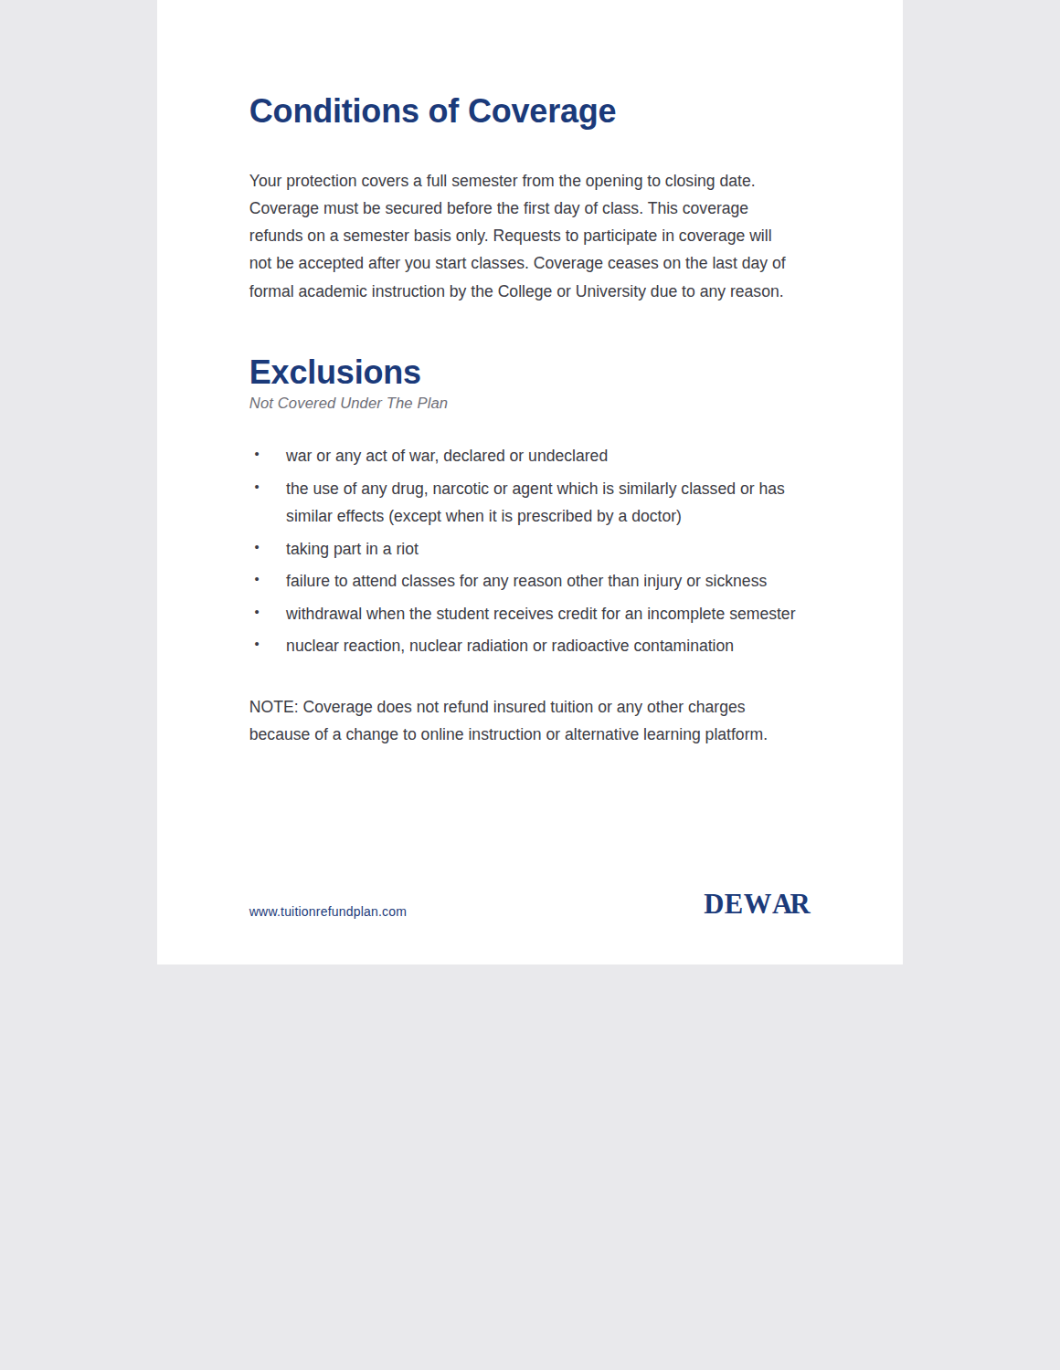Conditions of Coverage
Your protection covers a full semester from the opening to closing date. Coverage must be secured before the first day of class. This coverage refunds on a semester basis only. Requests to participate in coverage will not be accepted after you start classes. Coverage ceases on the last day of formal academic instruction by the College or University due to any reason.
Exclusions
Not Covered Under The Plan
war or any act of war, declared or undeclared
the use of any drug, narcotic or agent which is similarly classed or has similar effects (except when it is prescribed by a doctor)
taking part in a riot
failure to attend classes for any reason other than injury or sickness
withdrawal when the student receives credit for an incomplete semester
nuclear reaction, nuclear radiation or radioactive contamination
NOTE: Coverage does not refund insured tuition or any other charges because of a change to online instruction or alternative learning platform.
www.tuitionrefundplan.com
DEWAR